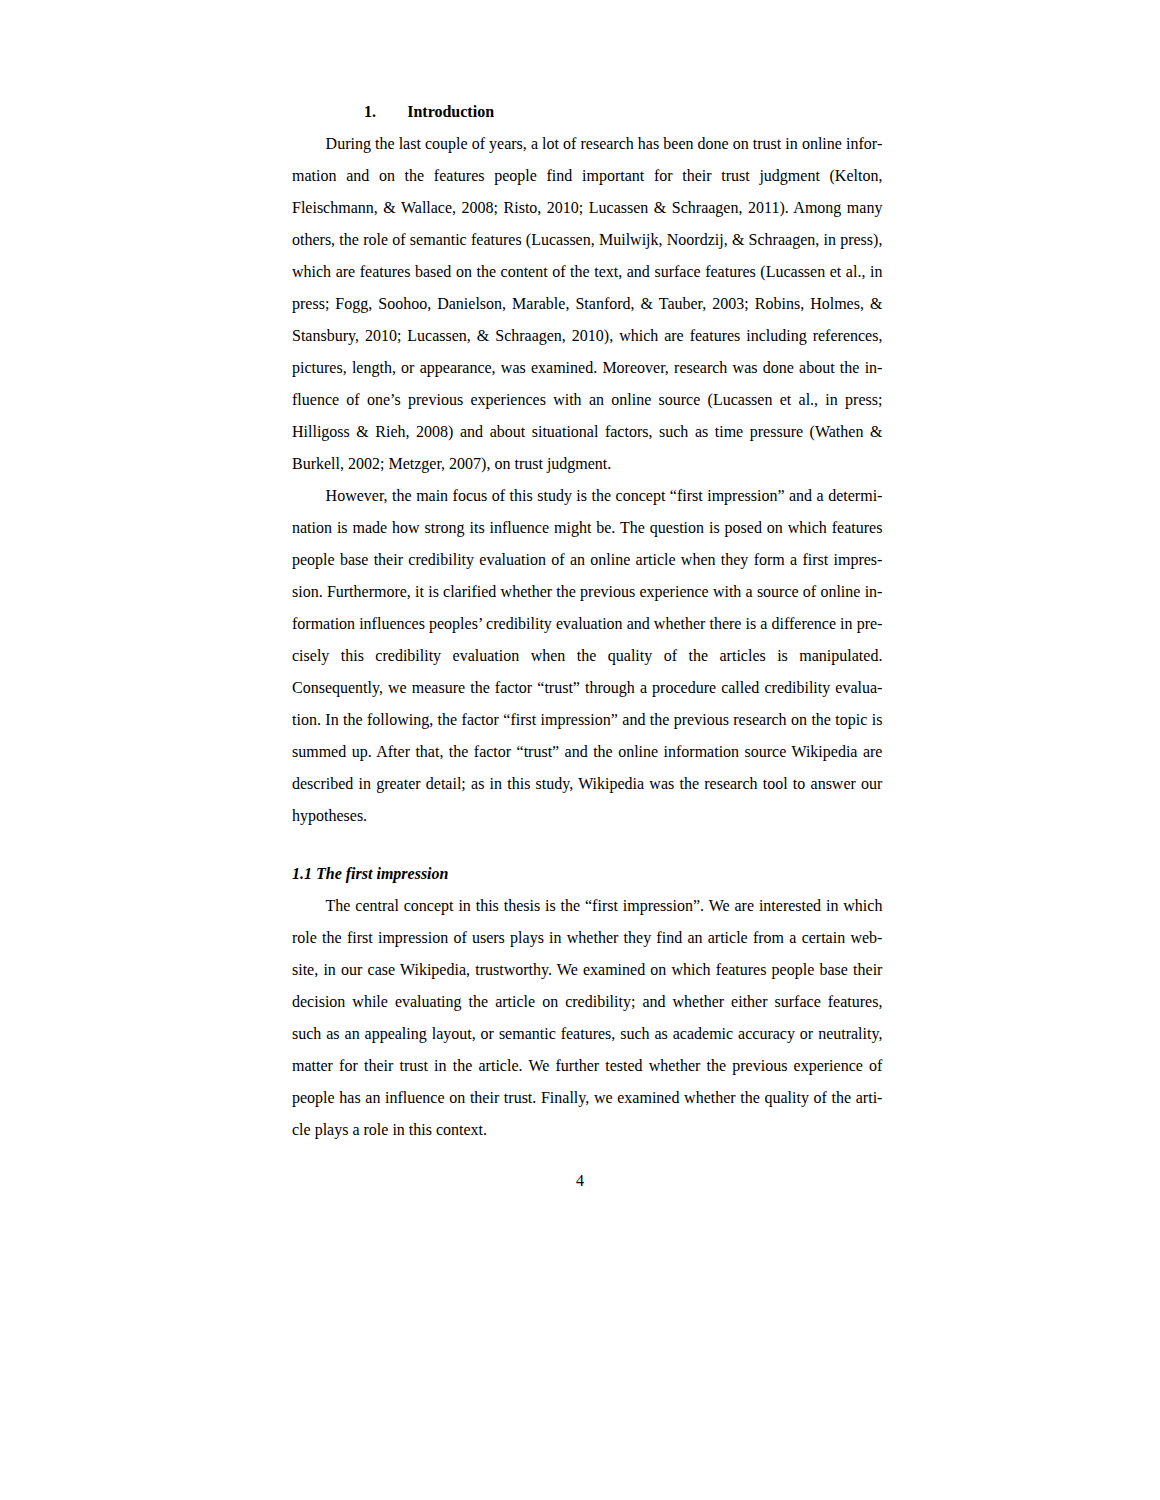1. Introduction
During the last couple of years, a lot of research has been done on trust in online information and on the features people find important for their trust judgment (Kelton, Fleischmann, & Wallace, 2008; Risto, 2010; Lucassen & Schraagen, 2011). Among many others, the role of semantic features (Lucassen, Muilwijk, Noordzij, & Schraagen, in press), which are features based on the content of the text, and surface features (Lucassen et al., in press; Fogg, Soohoo, Danielson, Marable, Stanford, & Tauber, 2003; Robins, Holmes, & Stansbury, 2010; Lucassen, & Schraagen, 2010), which are features including references, pictures, length, or appearance, was examined. Moreover, research was done about the influence of one’s previous experiences with an online source (Lucassen et al., in press; Hilligoss & Rieh, 2008) and about situational factors, such as time pressure (Wathen & Burkell, 2002; Metzger, 2007), on trust judgment.
However, the main focus of this study is the concept “first impression” and a determination is made how strong its influence might be. The question is posed on which features people base their credibility evaluation of an online article when they form a first impression. Furthermore, it is clarified whether the previous experience with a source of online information influences peoples’ credibility evaluation and whether there is a difference in precisely this credibility evaluation when the quality of the articles is manipulated. Consequently, we measure the factor “trust” through a procedure called credibility evaluation. In the following, the factor “first impression” and the previous research on the topic is summed up. After that, the factor “trust” and the online information source Wikipedia are described in greater detail; as in this study, Wikipedia was the research tool to answer our hypotheses.
1.1 The first impression
The central concept in this thesis is the “first impression”. We are interested in which role the first impression of users plays in whether they find an article from a certain website, in our case Wikipedia, trustworthy. We examined on which features people base their decision while evaluating the article on credibility; and whether either surface features, such as an appealing layout, or semantic features, such as academic accuracy or neutrality, matter for their trust in the article. We further tested whether the previous experience of people has an influence on their trust. Finally, we examined whether the quality of the article plays a role in this context.
4